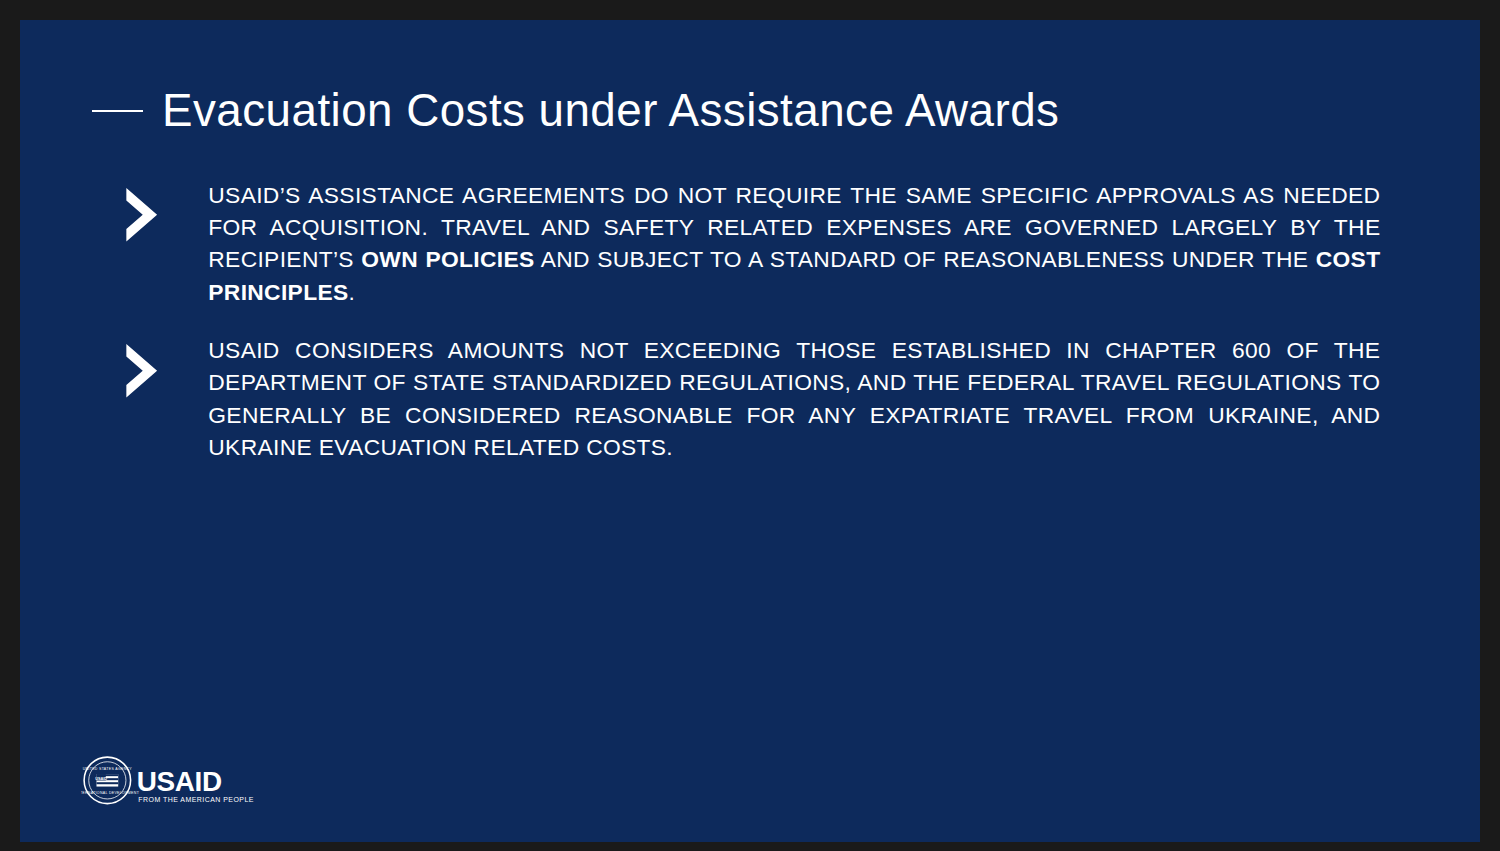Evacuation Costs under Assistance Awards
USAID’s assistance agreements do not require the same specific approvals as needed for acquisition. Travel and safety related expenses are governed largely by the recipient’s own policies and subject to a standard of reasonableness under the cost principles.
USAID considers amounts not exceeding those established in Chapter 600 of the Department of State Standardized Regulations, and the Federal Travel Regulations to generally be considered reasonable for any expatriate travel from Ukraine, and Ukraine evacuation related costs.
UNITED STATES AGENCY INTERNATIONAL DEVELOPMENT USAID USAID FROM THE AMERICAN PEOPLE